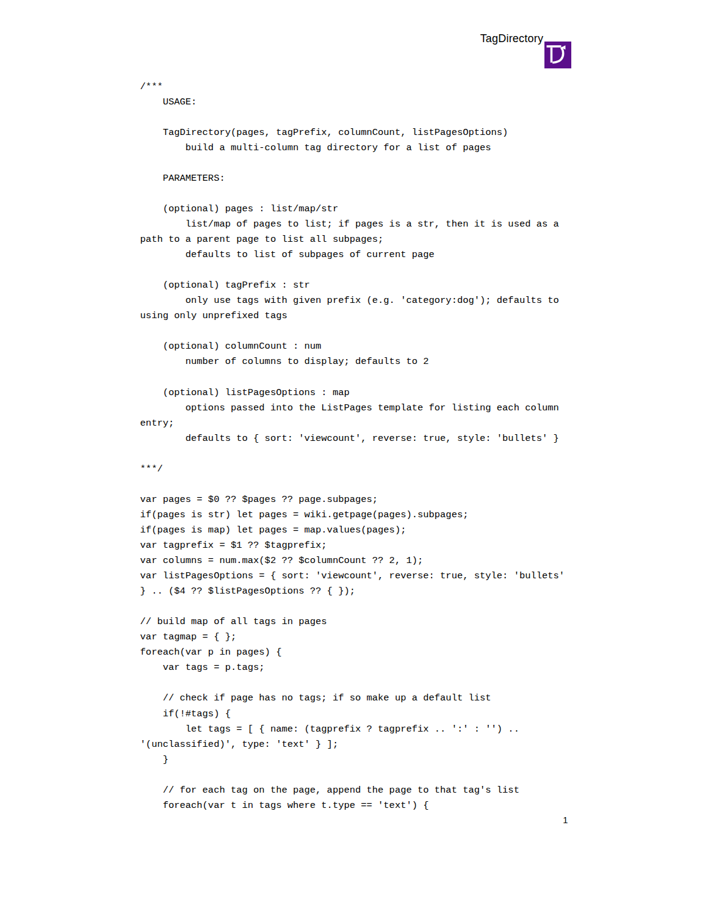TagDirectory
/***
    USAGE:

    TagDirectory(pages, tagPrefix, columnCount, listPagesOptions)
        build a multi-column tag directory for a list of pages

    PARAMETERS:

    (optional) pages : list/map/str
        list/map of pages to list; if pages is a str, then it is used as a path to a parent page to list all subpages;
        defaults to list of subpages of current page

    (optional) tagPrefix : str
        only use tags with given prefix (e.g. 'category:dog'); defaults to using only unprefixed tags

    (optional) columnCount : num
        number of columns to display; defaults to 2

    (optional) listPagesOptions : map
        options passed into the ListPages template for listing each column entry;
        defaults to { sort: 'viewcount', reverse: true, style: 'bullets' }

***/

var pages = $0 ?? $pages ?? page.subpages;
if(pages is str) let pages = wiki.getpage(pages).subpages;
if(pages is map) let pages = map.values(pages);
var tagprefix = $1 ?? $tagprefix;
var columns = num.max($2 ?? $columnCount ?? 2, 1);
var listPagesOptions = { sort: 'viewcount', reverse: true, style: 'bullets' } .. ($4 ?? $listPagesOptions ?? { });

// build map of all tags in pages
var tagmap = { };
foreach(var p in pages) {
    var tags = p.tags;

    // check if page has no tags; if so make up a default list
    if(!#tags) {
        let tags = [ { name: (tagprefix ? tagprefix .. ':' : '') .. '(unclassified)', type: 'text' } ];
    }

    // for each tag on the page, append the page to that tag's list
    foreach(var t in tags where t.type == 'text') {
1